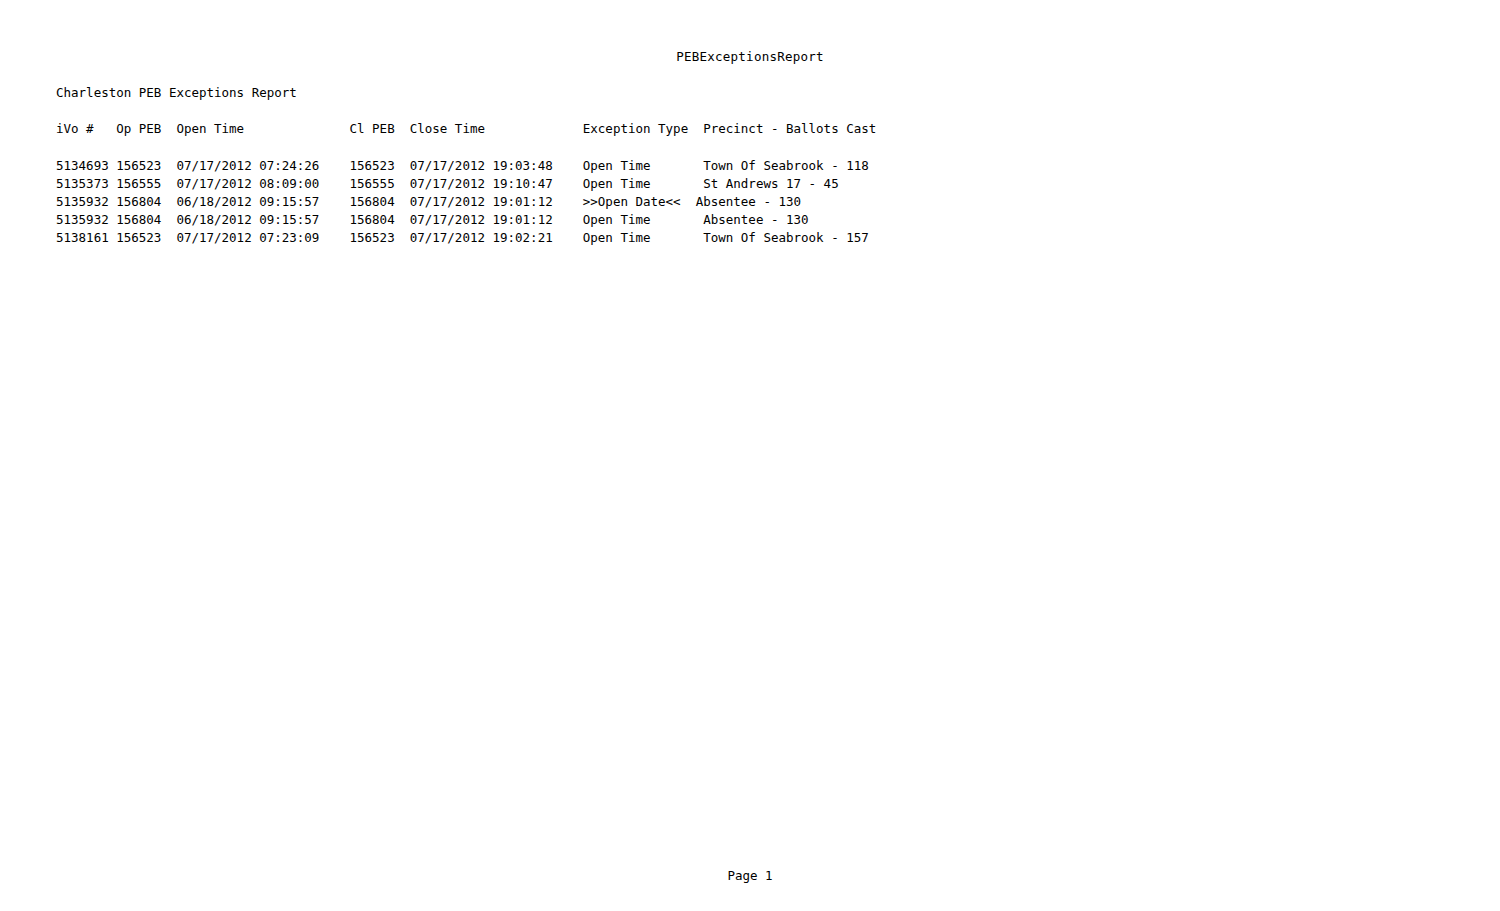PEBExceptionsReport
Charleston PEB Exceptions Report

iVo #   Op PEB  Open Time              Cl PEB  Close Time             Exception Type  Precinct - Ballots Cast

5134693 156523  07/17/2012 07:24:26    156523  07/17/2012 19:03:48    Open Time       Town Of Seabrook - 118
5135373 156555  07/17/2012 08:09:00    156555  07/17/2012 19:10:47    Open Time       St Andrews 17 - 45
5135932 156804  06/18/2012 09:15:57    156804  07/17/2012 19:01:12    >>Open Date<<  Absentee - 130
5135932 156804  06/18/2012 09:15:57    156804  07/17/2012 19:01:12    Open Time       Absentee - 130
5138161 156523  07/17/2012 07:23:09    156523  07/17/2012 19:02:21    Open Time       Town Of Seabrook - 157
Page 1